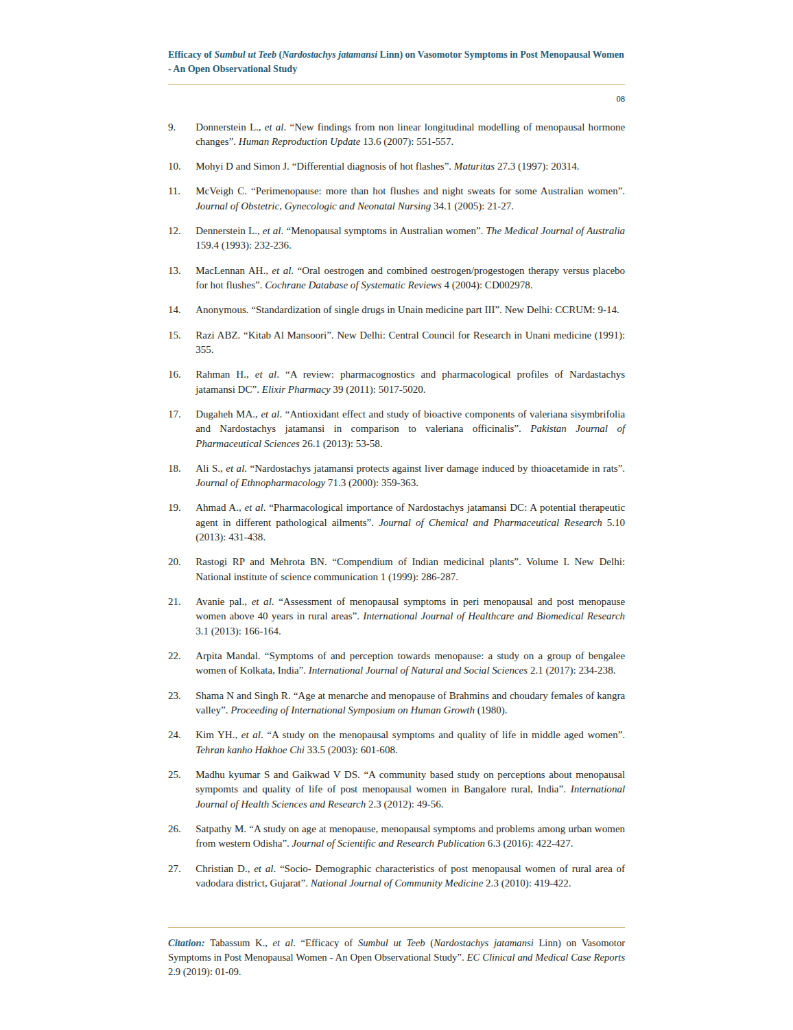Efficacy of Sumbul ut Teeb (Nardostachys jatamansi Linn) on Vasomotor Symptoms in Post Menopausal Women - An Open Observational Study
08
9. Donnerstein L., et al. “New findings from non linear longitudinal modelling of menopausal hormone changes”. Human Reproduction Update 13.6 (2007): 551-557.
10. Mohyi D and Simon J. “Differential diagnosis of hot flashes”. Maturitas 27.3 (1997): 20314.
11. McVeigh C. “Perimenopause: more than hot flushes and night sweats for some Australian women”. Journal of Obstetric, Gynecologic and Neonatal Nursing 34.1 (2005): 21-27.
12. Dennerstein L., et al. “Menopausal symptoms in Australian women”. The Medical Journal of Australia 159.4 (1993): 232-236.
13. MacLennan AH., et al. “Oral oestrogen and combined oestrogen/progestogen therapy versus placebo for hot flushes”. Cochrane Database of Systematic Reviews 4 (2004): CD002978.
14. Anonymous. “Standardization of single drugs in Unain medicine part III”. New Delhi: CCRUM: 9-14.
15. Razi ABZ. “Kitab Al Mansoori”. New Delhi: Central Council for Research in Unani medicine (1991): 355.
16. Rahman H., et al. “A review: pharmacognostics and pharmacological profiles of Nardastachys jatamansi DC”. Elixir Pharmacy 39 (2011): 5017-5020.
17. Dugaheh MA., et al. “Antioxidant effect and study of bioactive components of valeriana sisymbrifolia and Nardostachys jatamansi in comparison to valeriana officinalis”. Pakistan Journal of Pharmaceutical Sciences 26.1 (2013): 53-58.
18. Ali S., et al. “Nardostachys jatamansi protects against liver damage induced by thioacetamide in rats”. Journal of Ethnopharmacology 71.3 (2000): 359-363.
19. Ahmad A., et al. “Pharmacological importance of Nardostachys jatamansi DC: A potential therapeutic agent in different pathological ailments”. Journal of Chemical and Pharmaceutical Research 5.10 (2013): 431-438.
20. Rastogi RP and Mehrota BN. “Compendium of Indian medicinal plants”. Volume I. New Delhi: National institute of science communication 1 (1999): 286-287.
21. Avanie pal., et al. “Assessment of menopausal symptoms in peri menopausal and post menopause women above 40 years in rural areas”. International Journal of Healthcare and Biomedical Research 3.1 (2013): 166-164.
22. Arpita Mandal. “Symptoms of and perception towards menopause: a study on a group of bengalee women of Kolkata, India”. International Journal of Natural and Social Sciences 2.1 (2017): 234-238.
23. Shama N and Singh R. “Age at menarche and menopause of Brahmins and choudary females of kangra valley”. Proceeding of International Symposium on Human Growth (1980).
24. Kim YH., et al. “A study on the menopausal symptoms and quality of life in middle aged women”. Tehran kanho Hakhoe Chi 33.5 (2003): 601-608.
25. Madhu kyumar S and Gaikwad V DS. “A community based study on perceptions about menopausal sympomts and quality of life of post menopausal women in Bangalore rural, India”. International Journal of Health Sciences and Research 2.3 (2012): 49-56.
26. Satpathy M. “A study on age at menopause, menopausal symptoms and problems among urban women from western Odisha”. Journal of Scientific and Research Publication 6.3 (2016): 422-427.
27. Christian D., et al. “Socio- Demographic characteristics of post menopausal women of rural area of vadodara district, Gujarat”. National Journal of Community Medicine 2.3 (2010): 419-422.
Citation: Tabassum K., et al. “Efficacy of Sumbul ut Teeb (Nardostachys jatamansi Linn) on Vasomotor Symptoms in Post Menopausal Women - An Open Observational Study”. EC Clinical and Medical Case Reports 2.9 (2019): 01-09.